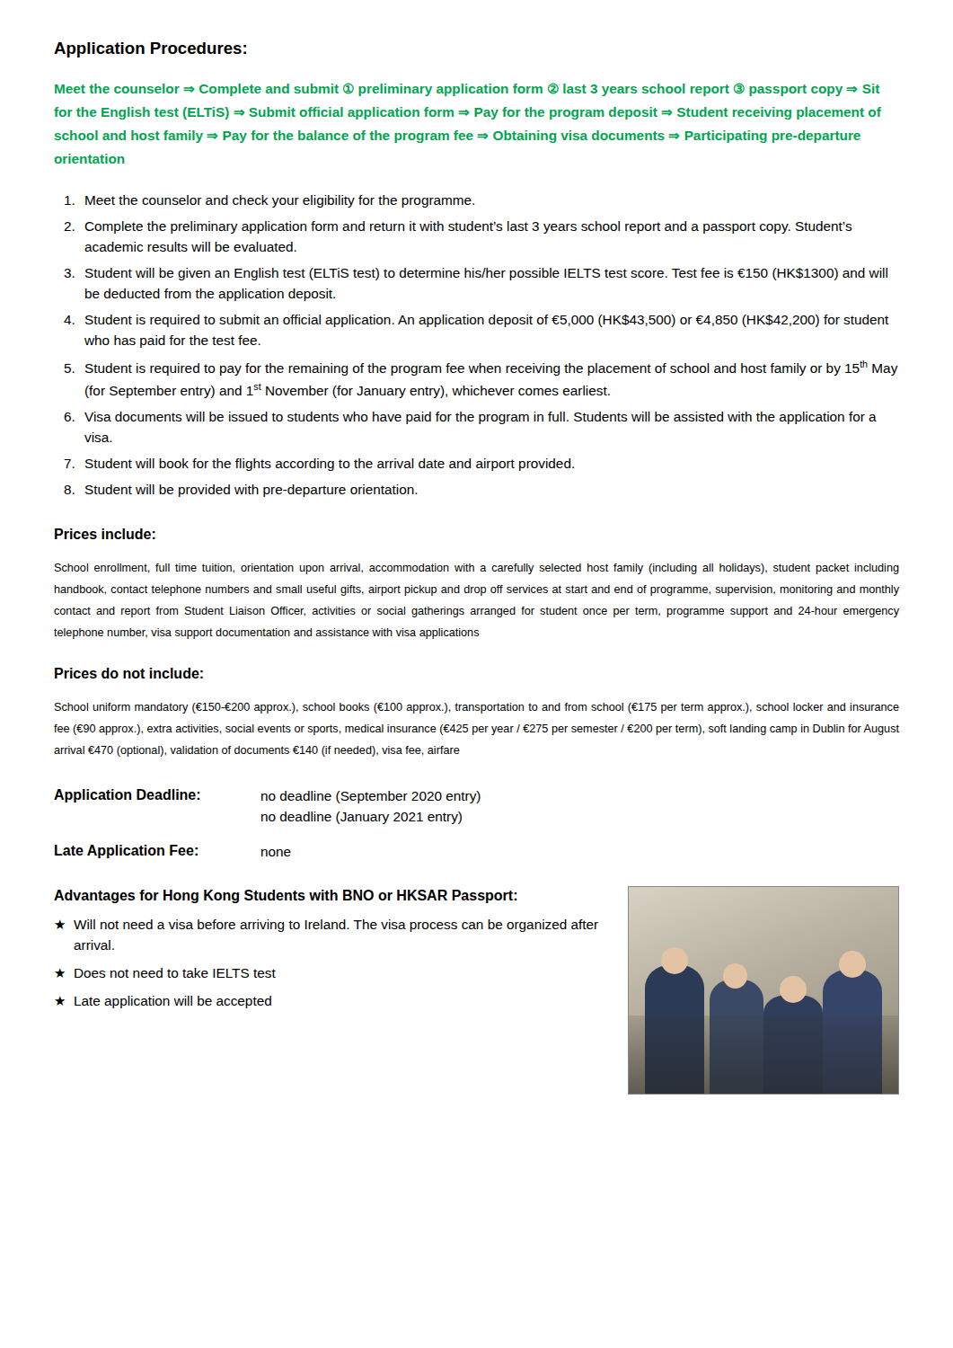Application Procedures:
Meet the counselor ⇒ Complete and submit ① preliminary application form ② last 3 years school report ③ passport copy ⇒ Sit for the English test (ELTiS) ⇒ Submit official application form ⇒ Pay for the program deposit ⇒ Student receiving placement of school and host family ⇒ Pay for the balance of the program fee ⇒ Obtaining visa documents ⇒ Participating pre-departure orientation
Meet the counselor and check your eligibility for the programme.
Complete the preliminary application form and return it with student’s last 3 years school report and a passport copy. Student’s academic results will be evaluated.
Student will be given an English test (ELTiS test) to determine his/her possible IELTS test score. Test fee is €150 (HK$1300) and will be deducted from the application deposit.
Student is required to submit an official application. An application deposit of €5,000 (HK$43,500) or €4,850 (HK$42,200) for student who has paid for the test fee.
Student is required to pay for the remaining of the program fee when receiving the placement of school and host family or by 15th May (for September entry) and 1st November (for January entry), whichever comes earliest.
Visa documents will be issued to students who have paid for the program in full. Students will be assisted with the application for a visa.
Student will book for the flights according to the arrival date and airport provided.
Student will be provided with pre-departure orientation.
Prices include:
School enrollment, full time tuition, orientation upon arrival, accommodation with a carefully selected host family (including all holidays), student packet including handbook, contact telephone numbers and small useful gifts, airport pickup and drop off services at start and end of programme, supervision, monitoring and monthly contact and report from Student Liaison Officer, activities or social gatherings arranged for student once per term, programme support and 24-hour emergency telephone number, visa support documentation and assistance with visa applications
Prices do not include:
School uniform mandatory (€150-€200 approx.), school books (€100 approx.), transportation to and from school (€175 per term approx.), school locker and insurance fee (€90 approx.), extra activities, social events or sports, medical insurance (€425 per year / €275 per semester / €200 per term), soft landing camp in Dublin for August arrival €470 (optional), validation of documents €140 (if needed), visa fee, airfare
Application Deadline:
no deadline (September 2020 entry)
no deadline (January 2021 entry)
Late Application Fee:
none
Advantages for Hong Kong Students with BNO or HKSAR Passport:
Will not need a visa before arriving to Ireland. The visa process can be organized after arrival.
Does not need to take IELTS test
Late application will be accepted